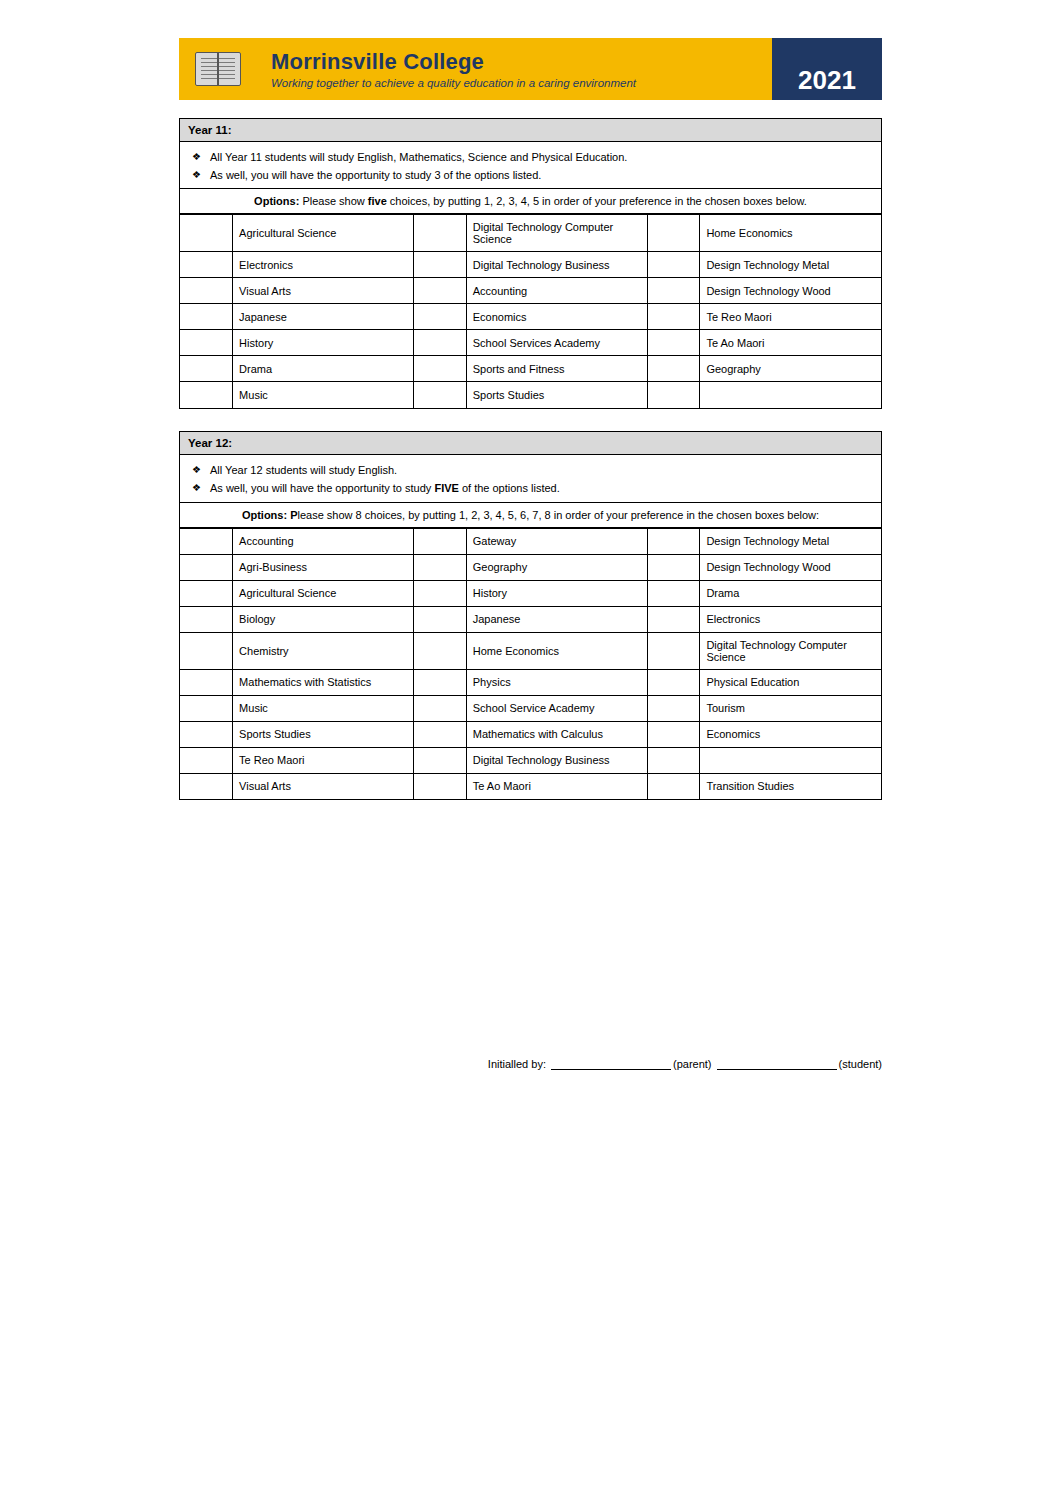Morrinsville College
Working together to achieve a quality education in a caring environment
2021
Year 11:
All Year 11 students will study English, Mathematics, Science and Physical Education.
As well, you will have the opportunity to study 3 of the options listed.
Options: Please show five choices, by putting 1, 2, 3, 4, 5 in order of your preference in the chosen boxes below.
| | Agricultural Science | | Digital Technology Computer Science | | Home Economics |
| | Electronics | | Digital Technology Business | | Design Technology Metal |
| | Visual Arts | | Accounting | | Design Technology Wood |
| | Japanese | | Economics | | Te Reo Maori |
| | History | | School Services Academy | | Te Ao Maori |
| | Drama | | Sports and Fitness | | Geography |
| | Music | | Sports Studies | | |
Year 12:
All Year 12 students will study English.
As well, you will have the opportunity to study FIVE of the options listed.
Options: Please show 8 choices, by putting 1, 2, 3, 4, 5, 6, 7, 8 in order of your preference in the chosen boxes below:
| | Accounting | | Gateway | | Design Technology Metal |
| | Agri-Business | | Geography | | Design Technology Wood |
| | Agricultural Science | | History | | Drama |
| | Biology | | Japanese | | Electronics |
| | Chemistry | | Home Economics | | Digital Technology Computer Science |
| | Mathematics with Statistics | | Physics | | Physical Education |
| | Music | | School Service Academy | | Tourism |
| | Sports Studies | | Mathematics with Calculus | | Economics |
| | Te Reo Maori | | Digital Technology Business | | |
| | Visual Arts | | Te Ao Maori | | Transition Studies |
Initialled by: (parent) (student)